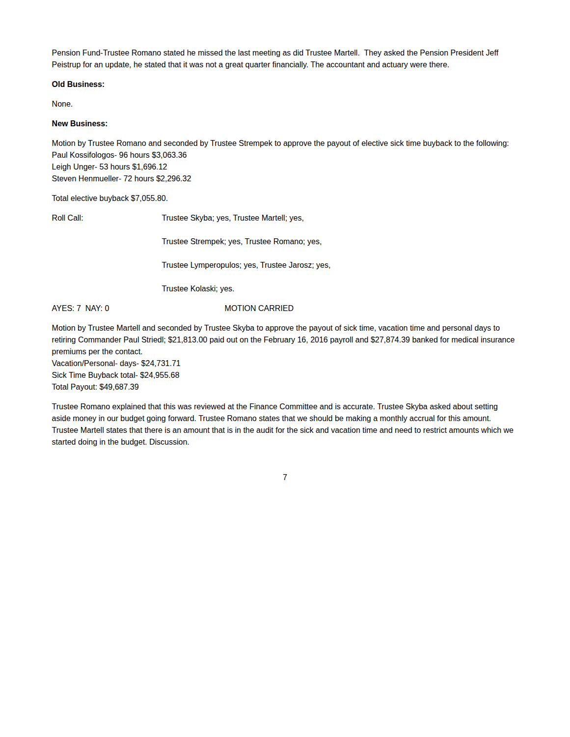Pension Fund-Trustee Romano stated he missed the last meeting as did Trustee Martell. They asked the Pension President Jeff Peistrup for an update, he stated that it was not a great quarter financially. The accountant and actuary were there.
Old Business:
None.
New Business:
Motion by Trustee Romano and seconded by Trustee Strempek to approve the payout of elective sick time buyback to the following:
Paul Kossifologos- 96 hours $3,063.36
Leigh Unger- 53 hours $1,696.12
Steven Henmueller- 72 hours $2,296.32
Total elective buyback $7,055.80.
Roll Call:
Trustee Skyba; yes, Trustee Martell; yes,
Trustee Strempek; yes, Trustee Romano; yes,
Trustee Lymperopulos; yes, Trustee Jarosz; yes,
Trustee Kolaski; yes.
AYES: 7 NAY: 0
MOTION CARRIED
Motion by Trustee Martell and seconded by Trustee Skyba to approve the payout of sick time, vacation time and personal days to retiring Commander Paul Striedl; $21,813.00 paid out on the February 16, 2016 payroll and $27,874.39 banked for medical insurance premiums per the contact.
Vacation/Personal- days- $24,731.71
Sick Time Buyback total- $24,955.68
Total Payout: $49,687.39
Trustee Romano explained that this was reviewed at the Finance Committee and is accurate. Trustee Skyba asked about setting aside money in our budget going forward. Trustee Romano states that we should be making a monthly accrual for this amount. Trustee Martell states that there is an amount that is in the audit for the sick and vacation time and need to restrict amounts which we started doing in the budget. Discussion.
7